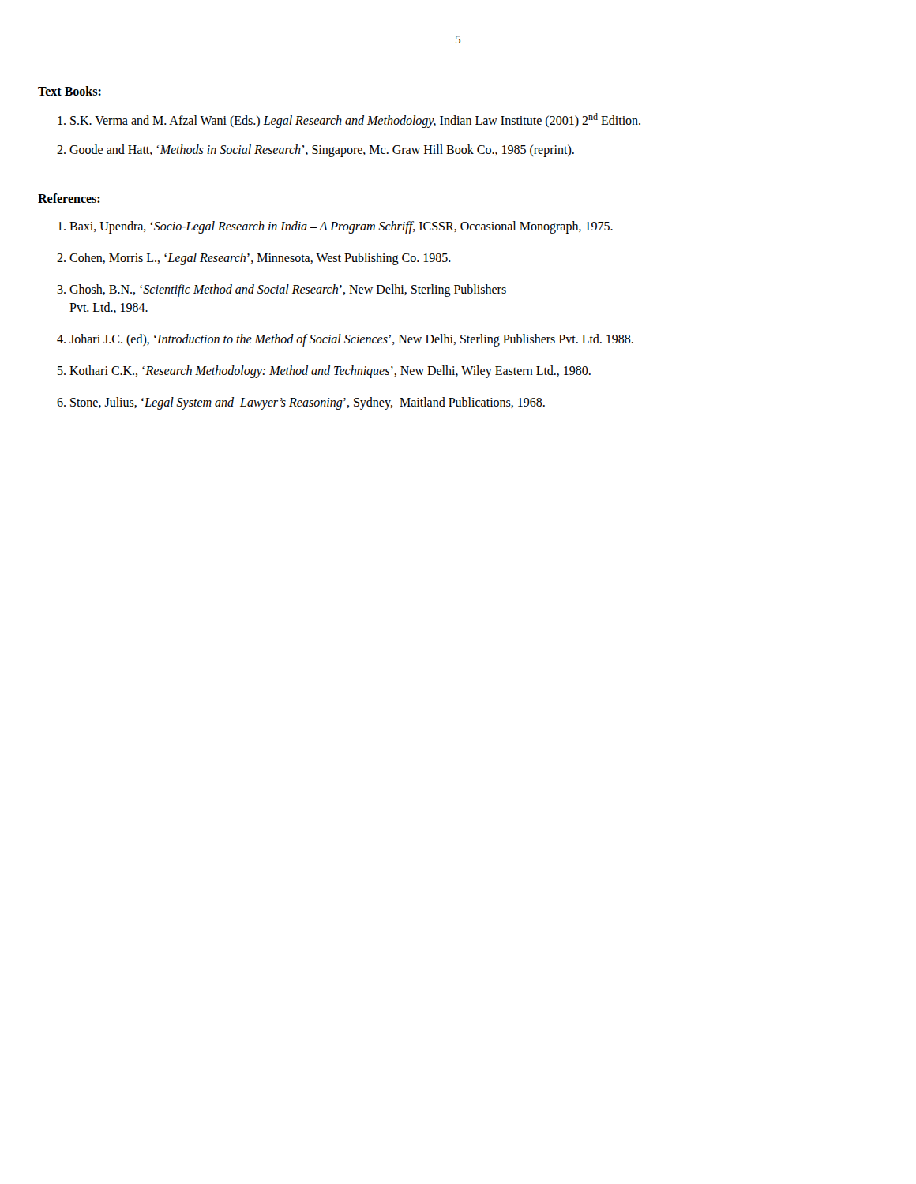5
Text Books:
S.K. Verma and M. Afzal Wani (Eds.) Legal Research and Methodology, Indian Law Institute (2001) 2nd Edition.
Goode and Hatt, ‘Methods in Social Research’, Singapore, Mc. Graw Hill Book Co., 1985 (reprint).
References:
Baxi, Upendra, ‘Socio-Legal Research in India – A Program Schriff, ICSSR, Occasional Monograph, 1975.
Cohen, Morris L., ‘Legal Research’, Minnesota, West Publishing Co. 1985.
Ghosh, B.N., ‘Scientific Method and Social Research’, New Delhi, Sterling Publishers
Pvt. Ltd., 1984.
Johari J.C. (ed), ‘Introduction to the Method of Social Sciences’, New Delhi, Sterling Publishers Pvt. Ltd. 1988.
Kothari C.K., ‘Research Methodology: Method and Techniques’, New Delhi, Wiley Eastern Ltd., 1980.
Stone, Julius, ‘Legal System and Lawyer’s Reasoning’, Sydney, Maitland Publications, 1968.